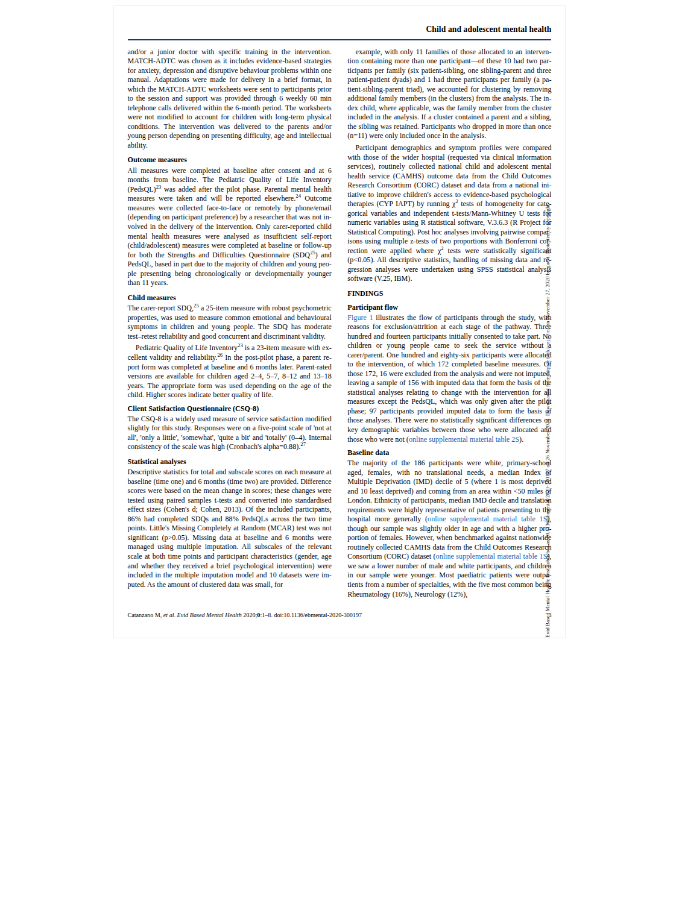Evid Based Mental Health: first published as 10.1136/ebmental-2020-300197 on 26 November 2020. Downloaded from http://ebmh.bmj.com/ on November 27, 2020 by guest. Protected by copyright.
Child and adolescent mental health
and/or a junior doctor with specific training in the intervention. MATCH-ADTC was chosen as it includes evidence-based strategies for anxiety, depression and disruptive behaviour problems within one manual. Adaptations were made for delivery in a brief format, in which the MATCH-ADTC worksheets were sent to participants prior to the session and support was provided through 6 weekly 60 min telephone calls delivered within the 6-month period. The worksheets were not modified to account for children with long-term physical conditions. The intervention was delivered to the parents and/or young person depending on presenting difficulty, age and intellectual ability.
Outcome measures
All measures were completed at baseline after consent and at 6 months from baseline. The Pediatric Quality of Life Inventory (PedsQL)23 was added after the pilot phase. Parental mental health measures were taken and will be reported elsewhere.24 Outcome measures were collected face-to-face or remotely by phone/email (depending on participant preference) by a researcher that was not involved in the delivery of the intervention. Only carer-reported child mental health measures were analysed as insufficient self-report (child/adolescent) measures were completed at baseline or follow-up for both the Strengths and Difficulties Questionnaire (SDQ25) and PedsQL, based in part due to the majority of children and young people presenting being chronologically or developmentally younger than 11 years.
Child measures
The carer-report SDQ,25 a 25-item measure with robust psychometric properties, was used to measure common emotional and behavioural symptoms in children and young people. The SDQ has moderate test–retest reliability and good concurrent and discriminant validity.
Pediatric Quality of Life Inventory23 is a 23-item measure with excellent validity and reliability.26 In the post-pilot phase, a parent report form was completed at baseline and 6 months later. Parent-rated versions are available for children aged 2–4, 5–7, 8–12 and 13–18 years. The appropriate form was used depending on the age of the child. Higher scores indicate better quality of life.
Client Satisfaction Questionnaire (CSQ-8)
The CSQ-8 is a widely used measure of service satisfaction modified slightly for this study. Responses were on a five-point scale of 'not at all', 'only a little', 'somewhat', 'quite a bit' and 'totally' (0–4). Internal consistency of the scale was high (Cronbach's alpha=0.88).27
Statistical analyses
Descriptive statistics for total and subscale scores on each measure at baseline (time one) and 6 months (time two) are provided. Difference scores were based on the mean change in scores; these changes were tested using paired samples t-tests and converted into standardised effect sizes (Cohen's d; Cohen, 2013). Of the included participants, 86% had completed SDQs and 88% PedsQLs across the two time points. Little's Missing Completely at Random (MCAR) test was not significant (p>0.05). Missing data at baseline and 6 months were managed using multiple imputation. All subscales of the relevant scale at both time points and participant characteristics (gender, age and whether they received a brief psychological intervention) were included in the multiple imputation model and 10 datasets were imputed. As the amount of clustered data was small, for
example, with only 11 families of those allocated to an intervention containing more than one participant—of these 10 had two participants per family (six patient-sibling, one sibling-parent and three patient-patient dyads) and 1 had three participants per family (a patient-sibling-parent triad), we accounted for clustering by removing additional family members (in the clusters) from the analysis. The index child, where applicable, was the family member from the cluster included in the analysis. If a cluster contained a parent and a sibling, the sibling was retained. Participants who dropped in more than once (n=11) were only included once in the analysis.
Participant demographics and symptom profiles were compared with those of the wider hospital (requested via clinical information services), routinely collected national child and adolescent mental health service (CAMHS) outcome data from the Child Outcomes Research Consortium (CORC) dataset and data from a national initiative to improve children's access to evidence-based psychological therapies (CYP IAPT) by running χ2 tests of homogeneity for categorical variables and independent t-tests/Mann-Whitney U tests for numeric variables using R statistical software, V.3.6.3 (R Project for Statistical Computing). Post hoc analyses involving pairwise comparisons using multiple z-tests of two proportions with Bonferroni correction were applied where χ2 tests were statistically significant (p<0.05). All descriptive statistics, handling of missing data and regression analyses were undertaken using SPSS statistical analysis software (V.25, IBM).
FINDINGS
Participant flow
Figure 1 illustrates the flow of participants through the study, with reasons for exclusion/attrition at each stage of the pathway. Three hundred and fourteen participants initially consented to take part. No children or young people came to seek the service without a carer/parent. One hundred and eighty-six participants were allocated to the intervention, of which 172 completed baseline measures. Of those 172, 16 were excluded from the analysis and were not imputed, leaving a sample of 156 with imputed data that form the basis of the statistical analyses relating to change with the intervention for all measures except the PedsQL, which was only given after the pilot phase; 97 participants provided imputed data to form the basis of those analyses. There were no statistically significant differences on key demographic variables between those who were allocated and those who were not (online supplemental material table 2S).
Baseline data
The majority of the 186 participants were white, primary-school aged, females, with no translational needs, a median Index of Multiple Deprivation (IMD) decile of 5 (where 1 is most deprived and 10 least deprived) and coming from an area within <50 miles of London. Ethnicity of participants, median IMD decile and translation requirements were highly representative of patients presenting to the hospital more generally (online supplemental material table 1S), though our sample was slightly older in age and with a higher proportion of females. However, when benchmarked against nationwide routinely collected CAMHS data from the Child Outcomes Research Consortium (CORC) dataset (online supplemental material table 1S), we saw a lower number of male and white participants, and children in our sample were younger. Most paediatric patients were outpatients from a number of specialties, with the five most common being Rheumatology (16%), Neurology (12%),
Catanzano M, et al. Evid Based Mental Health 2020;0:1–8. doi:10.1136/ebmental-2020-300197
3